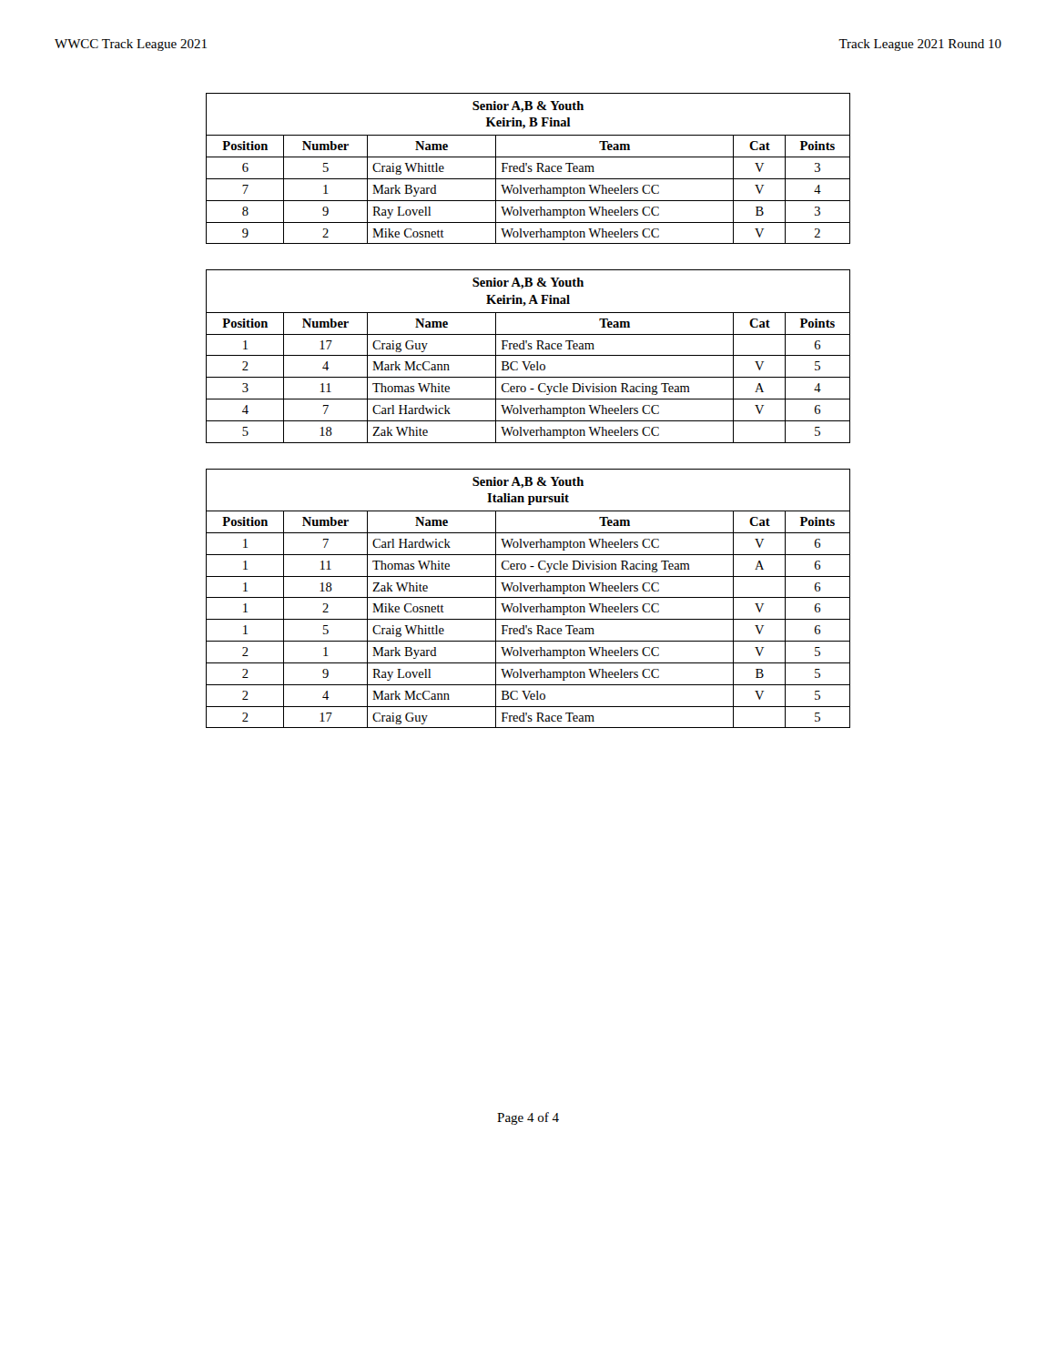WWCC Track League 2021
Track League 2021 Round 10
Senior A,B & Youth Keirin, B Final
| Position | Number | Name | Team | Cat | Points |
| --- | --- | --- | --- | --- | --- |
| 6 | 5 | Craig Whittle | Fred's Race Team | V | 3 |
| 7 | 1 | Mark Byard | Wolverhampton Wheelers CC | V | 4 |
| 8 | 9 | Ray Lovell | Wolverhampton Wheelers CC | B | 3 |
| 9 | 2 | Mike Cosnett | Wolverhampton Wheelers CC | V | 2 |
Senior A,B & Youth Keirin, A Final
| Position | Number | Name | Team | Cat | Points |
| --- | --- | --- | --- | --- | --- |
| 1 | 17 | Craig Guy | Fred's Race Team | | 6 |
| 2 | 4 | Mark McCann | BC Velo | V | 5 |
| 3 | 11 | Thomas White | Cero - Cycle Division Racing Team | A | 4 |
| 4 | 7 | Carl Hardwick | Wolverhampton Wheelers CC | V | 6 |
| 5 | 18 | Zak White | Wolverhampton Wheelers CC | | 5 |
Senior A,B & Youth Italian pursuit
| Position | Number | Name | Team | Cat | Points |
| --- | --- | --- | --- | --- | --- |
| 1 | 7 | Carl Hardwick | Wolverhampton Wheelers CC | V | 6 |
| 1 | 11 | Thomas White | Cero - Cycle Division Racing Team | A | 6 |
| 1 | 18 | Zak White | Wolverhampton Wheelers CC | | 6 |
| 1 | 2 | Mike Cosnett | Wolverhampton Wheelers CC | V | 6 |
| 1 | 5 | Craig Whittle | Fred's Race Team | V | 6 |
| 2 | 1 | Mark Byard | Wolverhampton Wheelers CC | V | 5 |
| 2 | 9 | Ray Lovell | Wolverhampton Wheelers CC | B | 5 |
| 2 | 4 | Mark McCann | BC Velo | V | 5 |
| 2 | 17 | Craig Guy | Fred's Race Team | | 5 |
Page 4 of 4